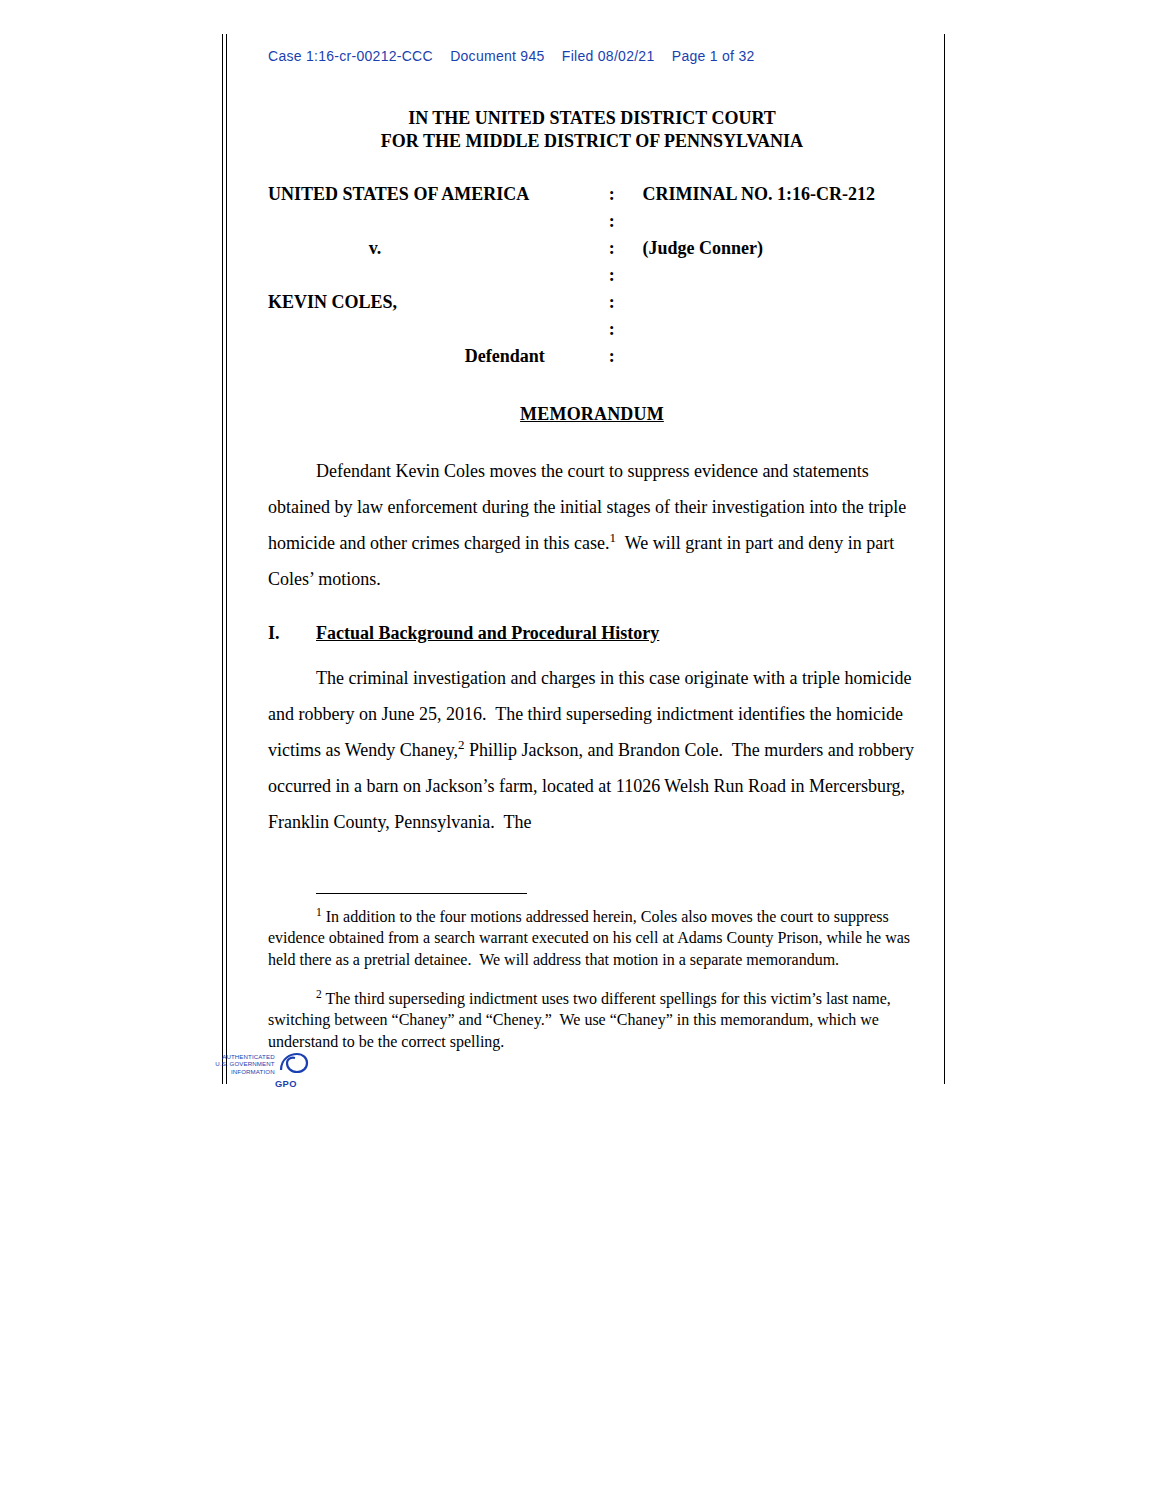Case 1:16-cr-00212-CCC Document 945 Filed 08/02/21 Page 1 of 32
IN THE UNITED STATES DISTRICT COURT
FOR THE MIDDLE DISTRICT OF PENNSYLVANIA
| UNITED STATES OF AMERICA | : | CRIMINAL NO. 1:16-CR-212 |
| | : | |
| v. | : | (Judge Conner) |
| | : | |
| KEVIN COLES, | : | |
| | : | |
| Defendant | : | |
MEMORANDUM
Defendant Kevin Coles moves the court to suppress evidence and statements obtained by law enforcement during the initial stages of their investigation into the triple homicide and other crimes charged in this case.1 We will grant in part and deny in part Coles’ motions.
I. Factual Background and Procedural History
The criminal investigation and charges in this case originate with a triple homicide and robbery on June 25, 2016. The third superseding indictment identifies the homicide victims as Wendy Chaney,2 Phillip Jackson, and Brandon Cole. The murders and robbery occurred in a barn on Jackson’s farm, located at 11026 Welsh Run Road in Mercersburg, Franklin County, Pennsylvania. The
1 In addition to the four motions addressed herein, Coles also moves the court to suppress evidence obtained from a search warrant executed on his cell at Adams County Prison, while he was held there as a pretrial detainee. We will address that motion in a separate memorandum.
2 The third superseding indictment uses two different spellings for this victim’s last name, switching between “Chaney” and “Cheney.” We use “Chaney” in this memorandum, which we understand to be the correct spelling.
AUTHENTICATED
U.S. GOVERNMENT
INFORMATION GPO